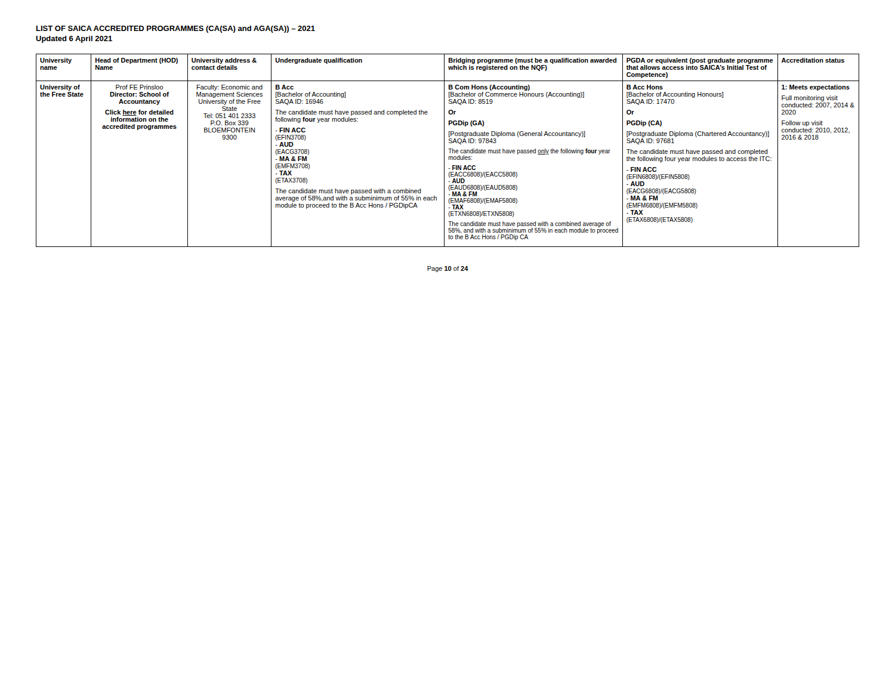LIST OF SAICA ACCREDITED PROGRAMMES (CA(SA) and AGA(SA)) – 2021
Updated 6 April 2021
| University name | Head of Department (HOD) Name | University address & contact details | Undergraduate qualification | Bridging programme (must be a qualification awarded which is registered on the NQF) | PGDA or equivalent (post graduate programme that allows access into SAICA’s Initial Test of Competence) | Accreditation status |
| --- | --- | --- | --- | --- | --- | --- |
| University of the Free State | Prof FE Prinsloo Director: School of Accountancy Click here for detailed information on the accredited programmes | Faculty: Economic and Management Sciences University of the Free State Tel: 051 401 2333 P.O. Box 339 BLOEMFONTEIN 9300 | B Acc [Bachelor of Accounting] SAQA ID: 16946 The candidate must have passed and completed the following four year modules: - FIN ACC (EFIN3708) - AUD (EACG3708) - MA & FM (EMFM3708) - TAX (ETAX3708) The candidate must have passed with a combined average of 58%,and with a subminimum of 55% in each module to proceed to the B Acc Hons / PGDipCA | B Com Hons (Accounting) [Bachelor of Commerce Honours (Accounting)] SAQA ID: 8519 Or PGDip (GA) [Postgraduate Diploma (General Accountancy)] SAQA ID: 97843 The candidate must have passed only the following four year modules: - FIN ACC (EACC6808)/(EACC5808) - AUD (EAUD6808)/(EAUD5808) - MA & FM (EMAF6808)/(EMAF5808) - TAX (ETXN6808)/ETXN5808) The candidate must have passed with a combined average of 58%, and with a subminimum of 55% in each module to proceed to the B Acc Hons / PGDip CA | B Acc Hons [Bachelor of Accounting Honours] SAQA ID: 17470 Or PGDip (CA) [Postgraduate Diploma (Chartered Accountancy)] SAQA ID: 97681 The candidate must have passed and completed the following four year modules to access the ITC: - FIN ACC (EFIN6808)/(EFIN5808) - AUD (EACG6808)/(EACG5808) - MA & FM (EMFM6808)/(EMFM5808) - TAX (ETAX6808)/(ETAX5808) | 1: Meets expectations Full monitoring visit conducted: 2007, 2014 & 2020 Follow up visit conducted: 2010, 2012, 2016 & 2018 |
Page 10 of 24